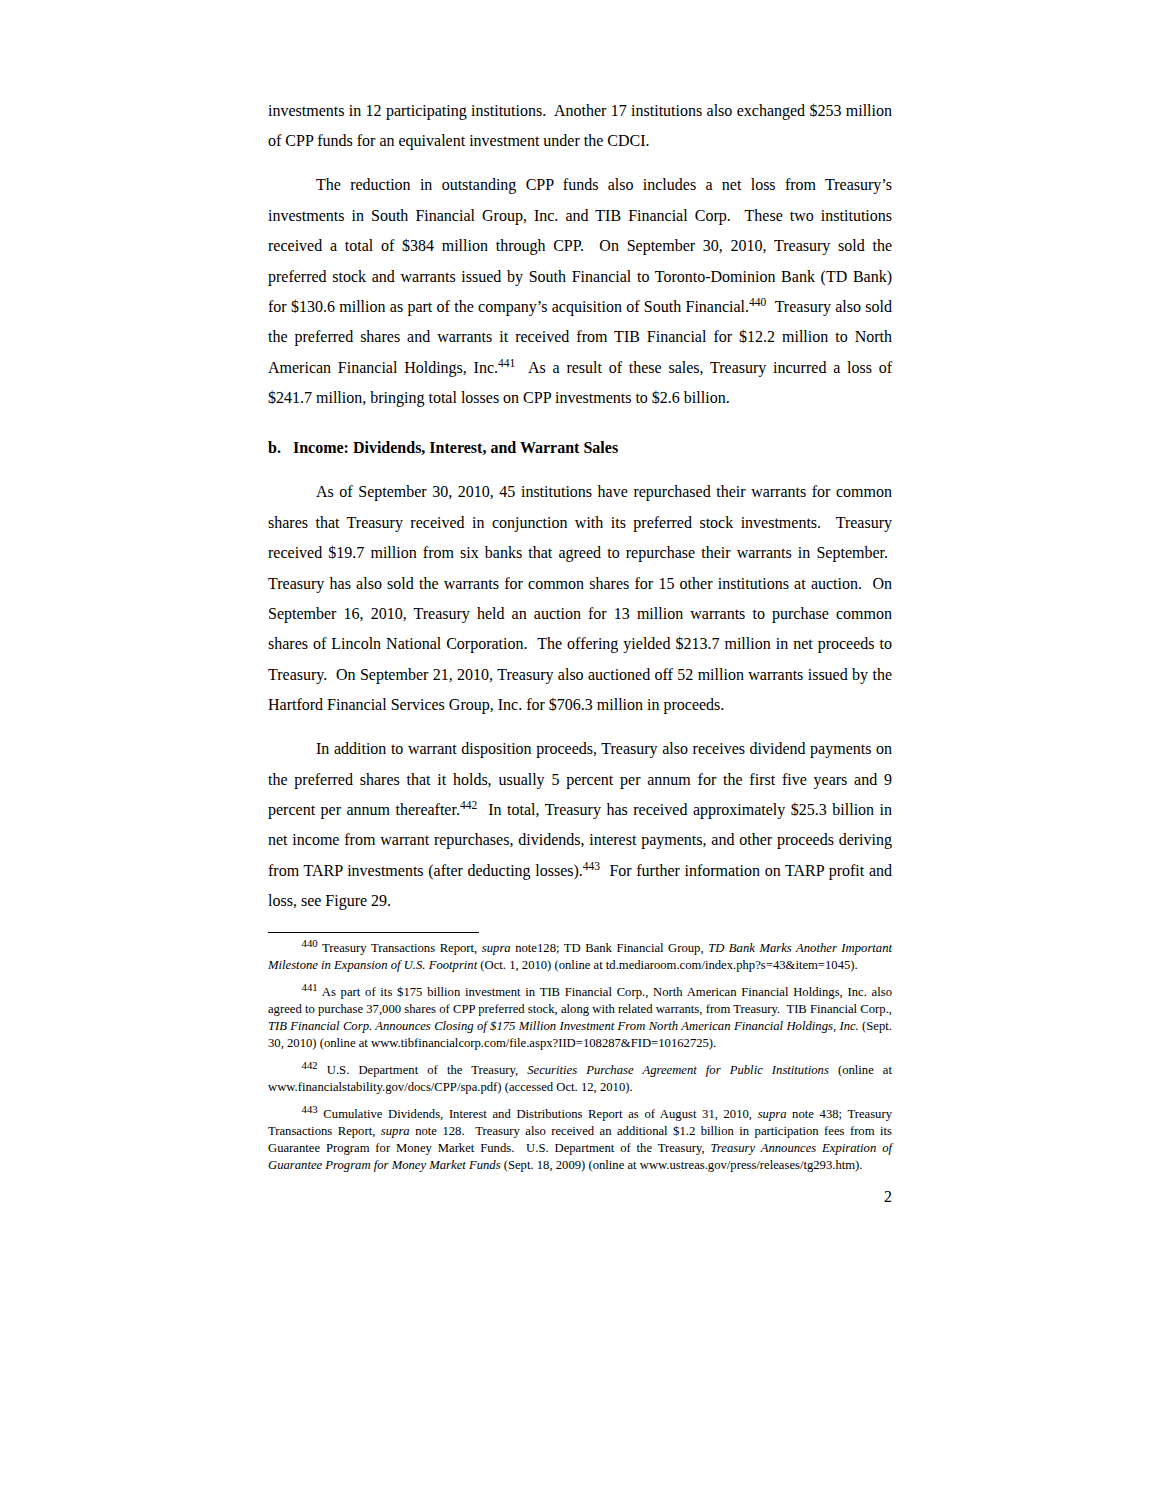investments in 12 participating institutions. Another 17 institutions also exchanged $253 million of CPP funds for an equivalent investment under the CDCI.
The reduction in outstanding CPP funds also includes a net loss from Treasury’s investments in South Financial Group, Inc. and TIB Financial Corp. These two institutions received a total of $384 million through CPP. On September 30, 2010, Treasury sold the preferred stock and warrants issued by South Financial to Toronto-Dominion Bank (TD Bank) for $130.6 million as part of the company’s acquisition of South Financial.440 Treasury also sold the preferred shares and warrants it received from TIB Financial for $12.2 million to North American Financial Holdings, Inc.441 As a result of these sales, Treasury incurred a loss of $241.7 million, bringing total losses on CPP investments to $2.6 billion.
b. Income: Dividends, Interest, and Warrant Sales
As of September 30, 2010, 45 institutions have repurchased their warrants for common shares that Treasury received in conjunction with its preferred stock investments. Treasury received $19.7 million from six banks that agreed to repurchase their warrants in September. Treasury has also sold the warrants for common shares for 15 other institutions at auction. On September 16, 2010, Treasury held an auction for 13 million warrants to purchase common shares of Lincoln National Corporation. The offering yielded $213.7 million in net proceeds to Treasury. On September 21, 2010, Treasury also auctioned off 52 million warrants issued by the Hartford Financial Services Group, Inc. for $706.3 million in proceeds.
In addition to warrant disposition proceeds, Treasury also receives dividend payments on the preferred shares that it holds, usually 5 percent per annum for the first five years and 9 percent per annum thereafter.442 In total, Treasury has received approximately $25.3 billion in net income from warrant repurchases, dividends, interest payments, and other proceeds deriving from TARP investments (after deducting losses).443 For further information on TARP profit and loss, see Figure 29.
440 Treasury Transactions Report, supra note128; TD Bank Financial Group, TD Bank Marks Another Important Milestone in Expansion of U.S. Footprint (Oct. 1, 2010) (online at td.mediaroom.com/index.php?s=43&item=1045).
441 As part of its $175 billion investment in TIB Financial Corp., North American Financial Holdings, Inc. also agreed to purchase 37,000 shares of CPP preferred stock, along with related warrants, from Treasury. TIB Financial Corp., TIB Financial Corp. Announces Closing of $175 Million Investment From North American Financial Holdings, Inc. (Sept. 30, 2010) (online at www.tibfinancialcorp.com/file.aspx?IID=108287&FID=10162725).
442 U.S. Department of the Treasury, Securities Purchase Agreement for Public Institutions (online at www.financialstability.gov/docs/CPP/spa.pdf) (accessed Oct. 12, 2010).
443 Cumulative Dividends, Interest and Distributions Report as of August 31, 2010, supra note 438; Treasury Transactions Report, supra note 128. Treasury also received an additional $1.2 billion in participation fees from its Guarantee Program for Money Market Funds. U.S. Department of the Treasury, Treasury Announces Expiration of Guarantee Program for Money Market Funds (Sept. 18, 2009) (online at www.ustreas.gov/press/releases/tg293.htm).
2